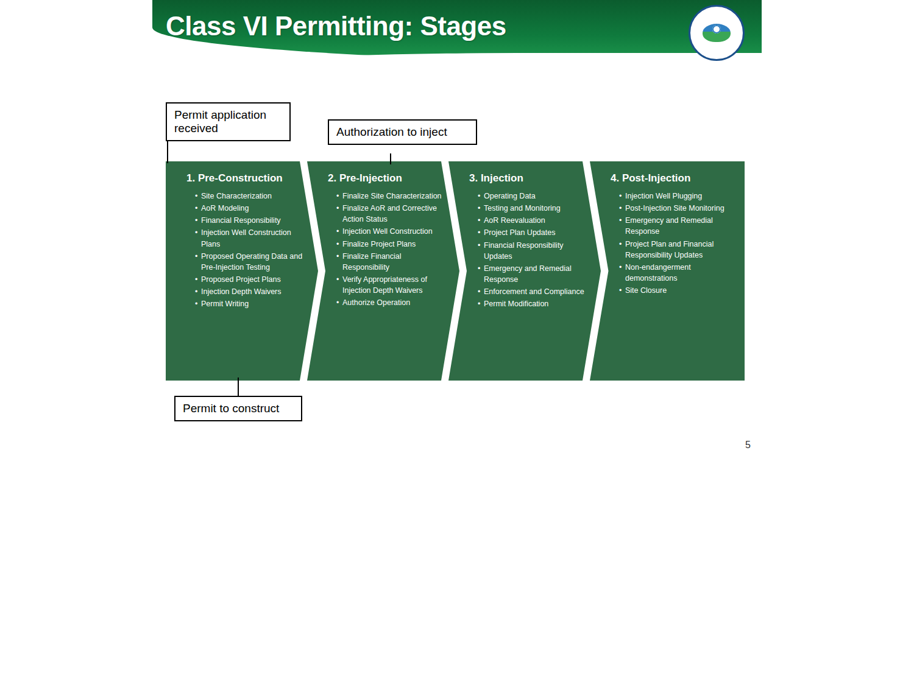Class VI Permitting: Stages
Permit application received
Authorization to inject
1. Pre-Construction
Site Characterization
AoR Modeling
Financial Responsibility
Injection Well Construction Plans
Proposed Operating Data and Pre-Injection Testing
Proposed Project Plans
Injection Depth Waivers
Permit Writing
2. Pre-Injection
Finalize Site Characterization
Finalize AoR and Corrective Action Status
Injection Well Construction
Finalize Project Plans
Finalize Financial Responsibility
Verify Appropriateness of Injection Depth Waivers
Authorize Operation
3. Injection
Operating Data
Testing and Monitoring
AoR Reevaluation
Project Plan Updates
Financial Responsibility Updates
Emergency and Remedial Response
Enforcement and Compliance
Permit Modification
4. Post-Injection
Injection Well Plugging
Post-Injection Site Monitoring
Emergency and Remedial Response
Project Plan and Financial Responsibility Updates
Non-endangerment demonstrations
Site Closure
Permit to construct
5